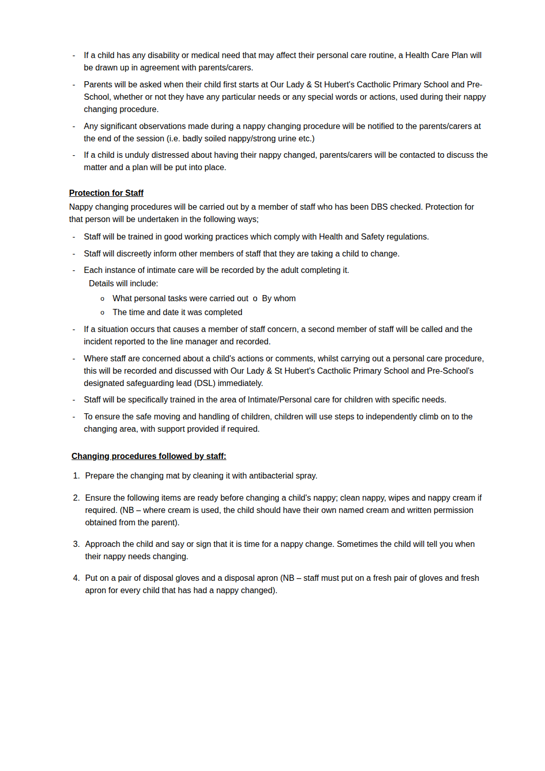If a child has any disability or medical need that may affect their personal care routine, a Health Care Plan will be drawn up in agreement with parents/carers.
Parents will be asked when their child first starts at Our Lady & St Hubert's Cactholic Primary School and Pre-School, whether or not they have any particular needs or any special words or actions, used during their nappy changing procedure.
Any significant observations made during a nappy changing procedure will be notified to the parents/carers at the end of the session (i.e. badly soiled nappy/strong urine etc.)
If a child is unduly distressed about having their nappy changed, parents/carers will be contacted to discuss the matter and a plan will be put into place.
Protection for Staff
Nappy changing procedures will be carried out by a member of staff who has been DBS checked. Protection for that person will be undertaken in the following ways;
Staff will be trained in good working practices which comply with Health and Safety regulations.
Staff will discreetly inform other members of staff that they are taking a child to change.
Each instance of intimate care will be recorded by the adult completing it.
Details will include:
What personal tasks were carried out o By whom
The time and date it was completed
If a situation occurs that causes a member of staff concern, a second member of staff will be called and the incident reported to the line manager and recorded.
Where staff are concerned about a child's actions or comments, whilst carrying out a personal care procedure, this will be recorded and discussed with Our Lady & St Hubert's Cactholic Primary School and Pre-School's designated safeguarding lead (DSL) immediately.
Staff will be specifically trained in the area of Intimate/Personal care for children with specific needs.
To ensure the safe moving and handling of children, children will use steps to independently climb on to the changing area, with support provided if required.
Changing procedures followed by staff:
Prepare the changing mat by cleaning it with antibacterial spray.
Ensure the following items are ready before changing a child's nappy; clean nappy, wipes and nappy cream if required. (NB – where cream is used, the child should have their own named cream and written permission obtained from the parent).
Approach the child and say or sign that it is time for a nappy change. Sometimes the child will tell you when their nappy needs changing.
Put on a pair of disposal gloves and a disposal apron (NB – staff must put on a fresh pair of gloves and fresh apron for every child that has had a nappy changed).